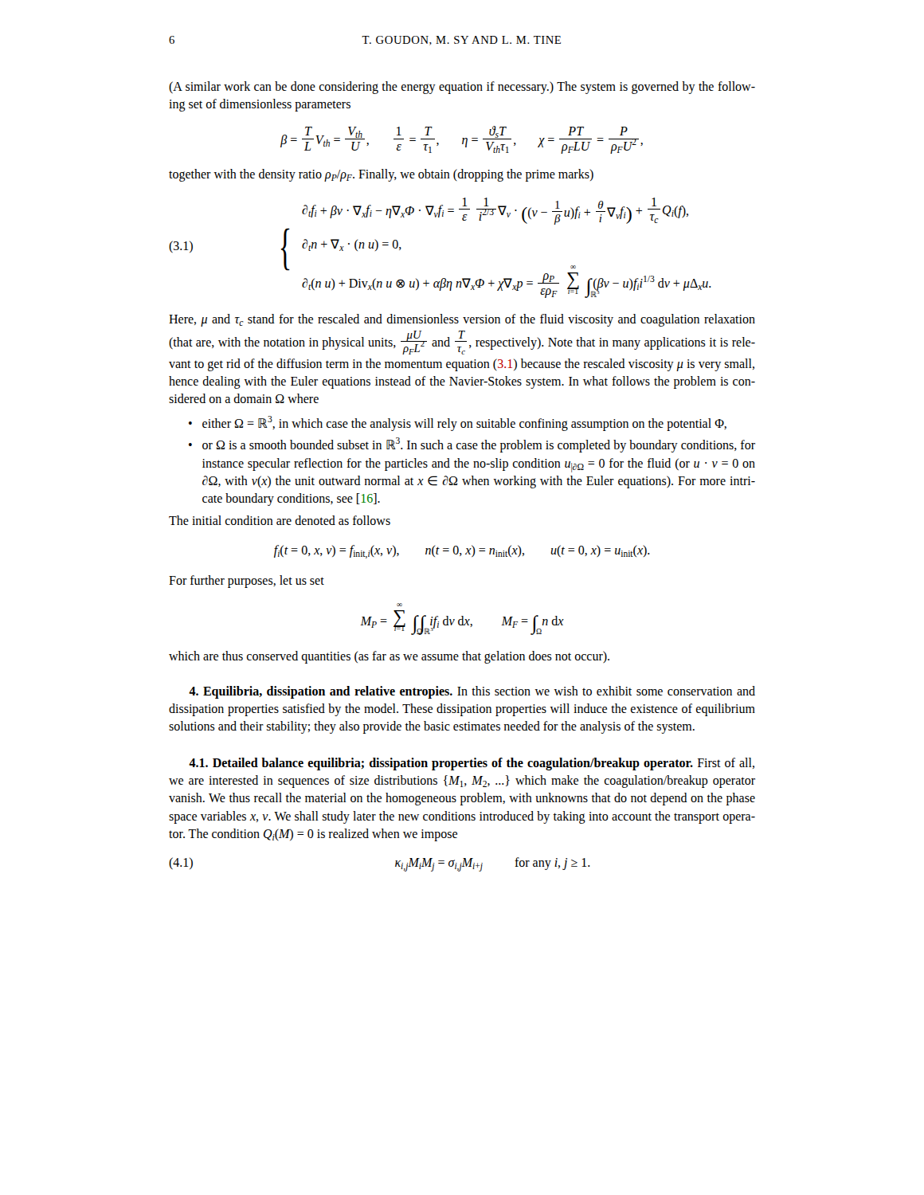6 T. GOUDON, M. SY AND L. M. TINE 6
(A similar work can be done considering the energy equation if necessary.) The system is governed by the following set of dimensionless parameters
β = TL Vth = Vth U, 1 ε = Tτ1, η = ϑsT Vthτ1, χ = PT ρFLU = PρFU2,
together with the density ratio ρP/ρF. Finally, we obtain (dropping the prime marks)
(3.1)
{
∂tfi + βv · ∇xfi − η∇xΦ · ∇vfi = 1 ε 1 i2/3∇v · ((v − 1 β u)fi + θi∇vfi) + 1 τc Qi(f),
∂tn + ∇x · (n u) = 0,
∂t(n u) + Divx(n u ⊗ u) + αβη n∇xΦ + χ∇xp = ρP ερF ∞∑i=1 ∫ℝ3(βv − u)fii1/3 dv + μ Δxu.
Here, μ and τc stand for the rescaled and dimensionless version of the fluid viscosity and coagulation relaxation (that are, with the notation in physical units, μU ρFL2 and Tτc, respectively). Note that in many applications it is relevant to get rid of the diffusion term in the momentum equation (3.1) because the rescaled viscosity μ is very small, hence dealing with the Euler equations instead of the Navier-Stokes system. In what follows the problem is considered on a domain Ω where
either Ω = ℝ3, in which case the analysis will rely on suitable confining assumption on the potential Φ,
or Ω is a smooth bounded subset in ℝ3. In such a case the problem is completed by boundary conditions, for instance specular reflection for the particles and the no-slip condition u|∂Ω = 0 for the fluid (or u · ν = 0 on ∂Ω, with ν(x) the unit outward normal at x ∈ ∂Ω when working with the Euler equations). For more intricate boundary conditions, see [16].
The initial condition are denoted as follows
fi(t = 0, x, v) = finit,i(x, v), n(t = 0, x) = ninit(x), u(t = 0, x) = uinit(x).
For further purposes, let us set
MP = ∞∑i=1 ∫Ω∫ℝ3 ifi dv dx, MF = ∫Ω n dx
which are thus conserved quantities (as far as we assume that gelation does not occur).
4. Equilibria, dissipation and relative entropies. In this section we wish to exhibit some conservation and dissipation properties satisfied by the model. These dissipation properties will induce the existence of equilibrium solutions and their stability; they also provide the basic estimates needed for the analysis of the system.
4.1. Detailed balance equilibria; dissipation properties of the coagulation/breakup operator. First of all, we are interested in sequences of size distributions {M1, M2, ...} which make the coagulation/breakup operator vanish. We thus recall the material on the homogeneous problem, with unknowns that do not depend on the phase space variables x, v. We shall study later the new conditions introduced by taking into account the transport operator. The condition Qi(M) = 0 is realized when we impose
(4.1)
κi,j MiMj = σi,j Mi+j for any i, j ≥ 1.